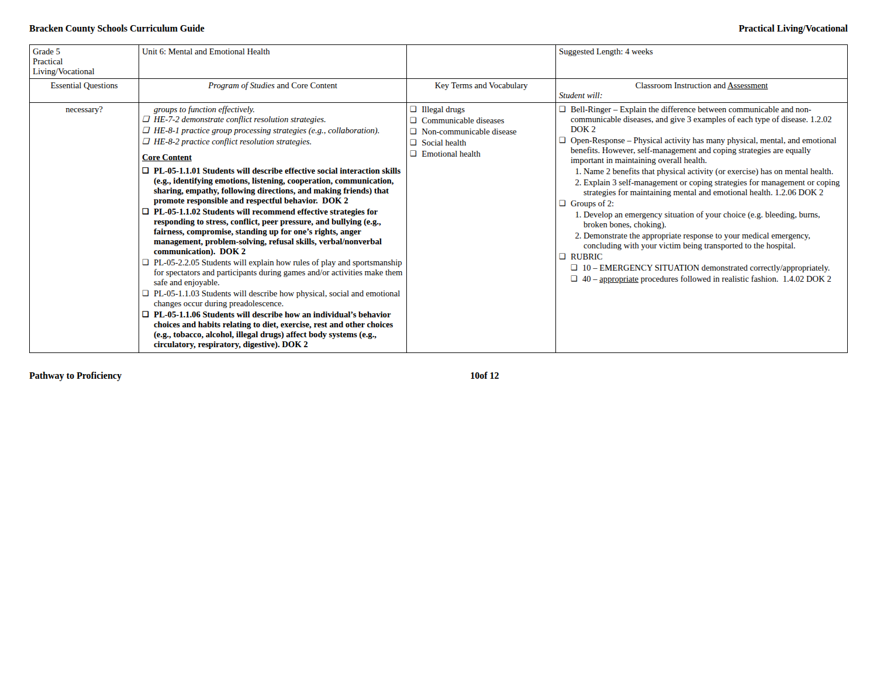Bracken County Schools Curriculum Guide
Practical Living/Vocational
| Grade 5 Practical Living/Vocational | Unit 6: Mental and Emotional Health | | Suggested Length: 4 weeks |
| Essential Questions | Program of Studies and Core Content | Key Terms and Vocabulary | Classroom Instruction and Assessment Student will: |
| necessary? | groups to function effectively. HE-7-2 demonstrate conflict resolution strategies. HE-8-1 practice group processing strategies (e.g., collaboration). HE-8-2 practice conflict resolution strategies. Core Content PL-05-1.1.01 Students will describe effective social interaction skills (e.g., identifying emotions, listening, cooperation, communication, sharing, empathy, following directions, and making friends) that promote responsible and respectful behavior. DOK 2 PL-05-1.1.02 Students will recommend effective strategies for responding to stress, conflict, peer pressure, and bullying (e.g., fairness, compromise, standing up for one’s rights, anger management, problem-solving, refusal skills, verbal/nonverbal communication). DOK 2 PL-05-2.2.05 Students will explain how rules of play and sportsmanship for spectators and participants during games and/or activities make them safe and enjoyable. PL-05-1.1.03 Students will describe how physical, social and emotional changes occur during preadolescence. PL-05-1.1.06 Students will describe how an individual’s behavior choices and habits relating to diet, exercise, rest and other choices (e.g., tobacco, alcohol, illegal drugs) affect body systems (e.g., circulatory, respiratory, digestive). DOK 2 | Illegal drugs Communicable diseases Non-communicable disease Social health Emotional health | Bell-Ringer – Explain the difference between communicable and non-communicable diseases, and give 3 examples of each type of disease. 1.2.02 DOK 2 Open-Response – Physical activity has many physical, mental, and emotional benefits. However, self-management and coping strategies are equally important in maintaining overall health. Name 2 benefits that physical activity (or exercise) has on mental health. Explain 3 self-management or coping strategies for management or coping strategies for maintaining mental and emotional health. 1.2.06 DOK 2 Groups of 2: Develop an emergency situation of your choice (e.g. bleeding, burns, broken bones, choking). Demonstrate the appropriate response to your medical emergency, concluding with your victim being transported to the hospital. RUBRIC 10 – EMERGENCY SITUATION demonstrated correctly/appropriately. 40 – appropriate procedures followed in realistic fashion. 1.4.02 DOK 2 |
Pathway to Proficiency
10of 12